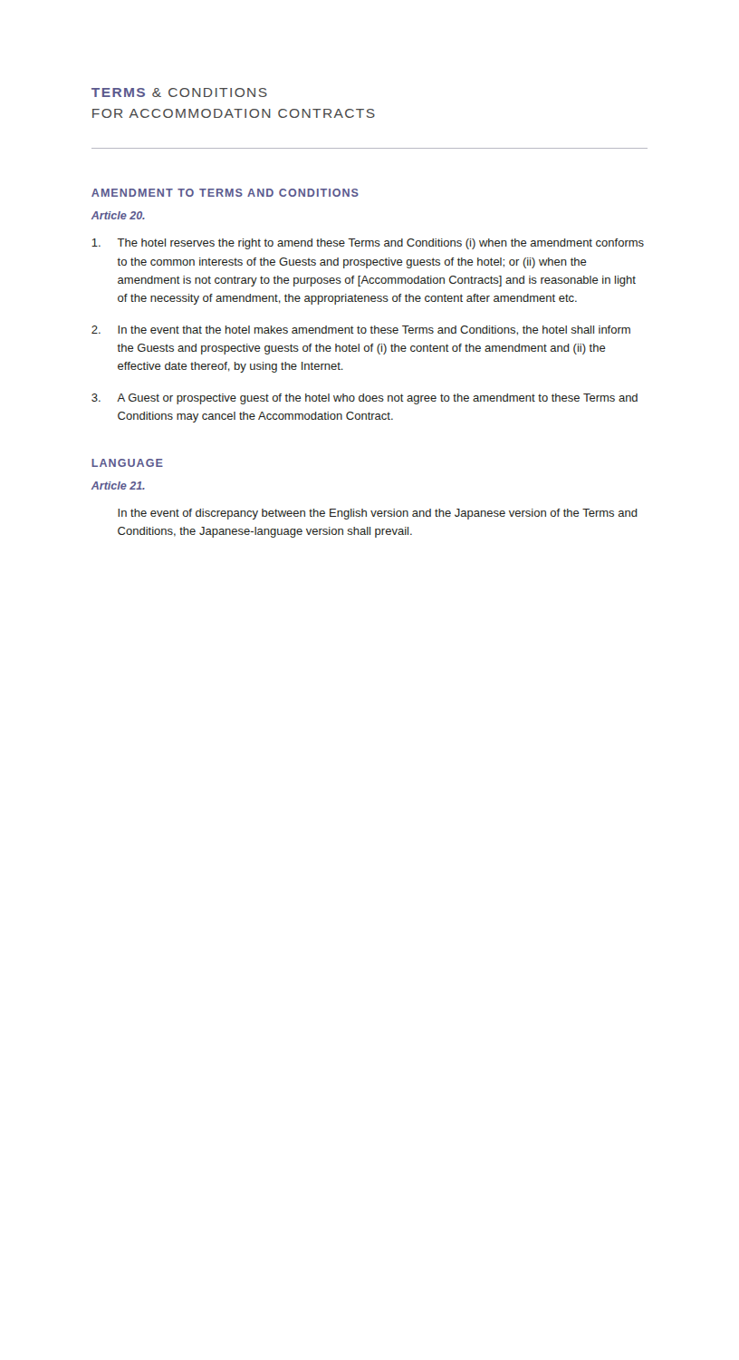TERMS & CONDITIONS
FOR ACCOMMODATION CONTRACTS
Amendment to Terms and Conditions
Article 20.
1. The hotel reserves the right to amend these Terms and Conditions (i) when the amendment conforms to the common interests of the Guests and prospective guests of the hotel; or (ii) when the amendment is not contrary to the purposes of [Accommodation Contracts] and is reasonable in light of the necessity of amendment, the appropriateness of the content after amendment etc.
2. In the event that the hotel makes amendment to these Terms and Conditions, the hotel shall inform the Guests and prospective guests of the hotel of (i) the content of the amendment and (ii) the effective date thereof, by using the Internet.
3. A Guest or prospective guest of the hotel who does not agree to the amendment to these Terms and Conditions may cancel the Accommodation Contract.
Language
Article 21.
In the event of discrepancy between the English version and the Japanese version of the Terms and Conditions, the Japanese-language version shall prevail.